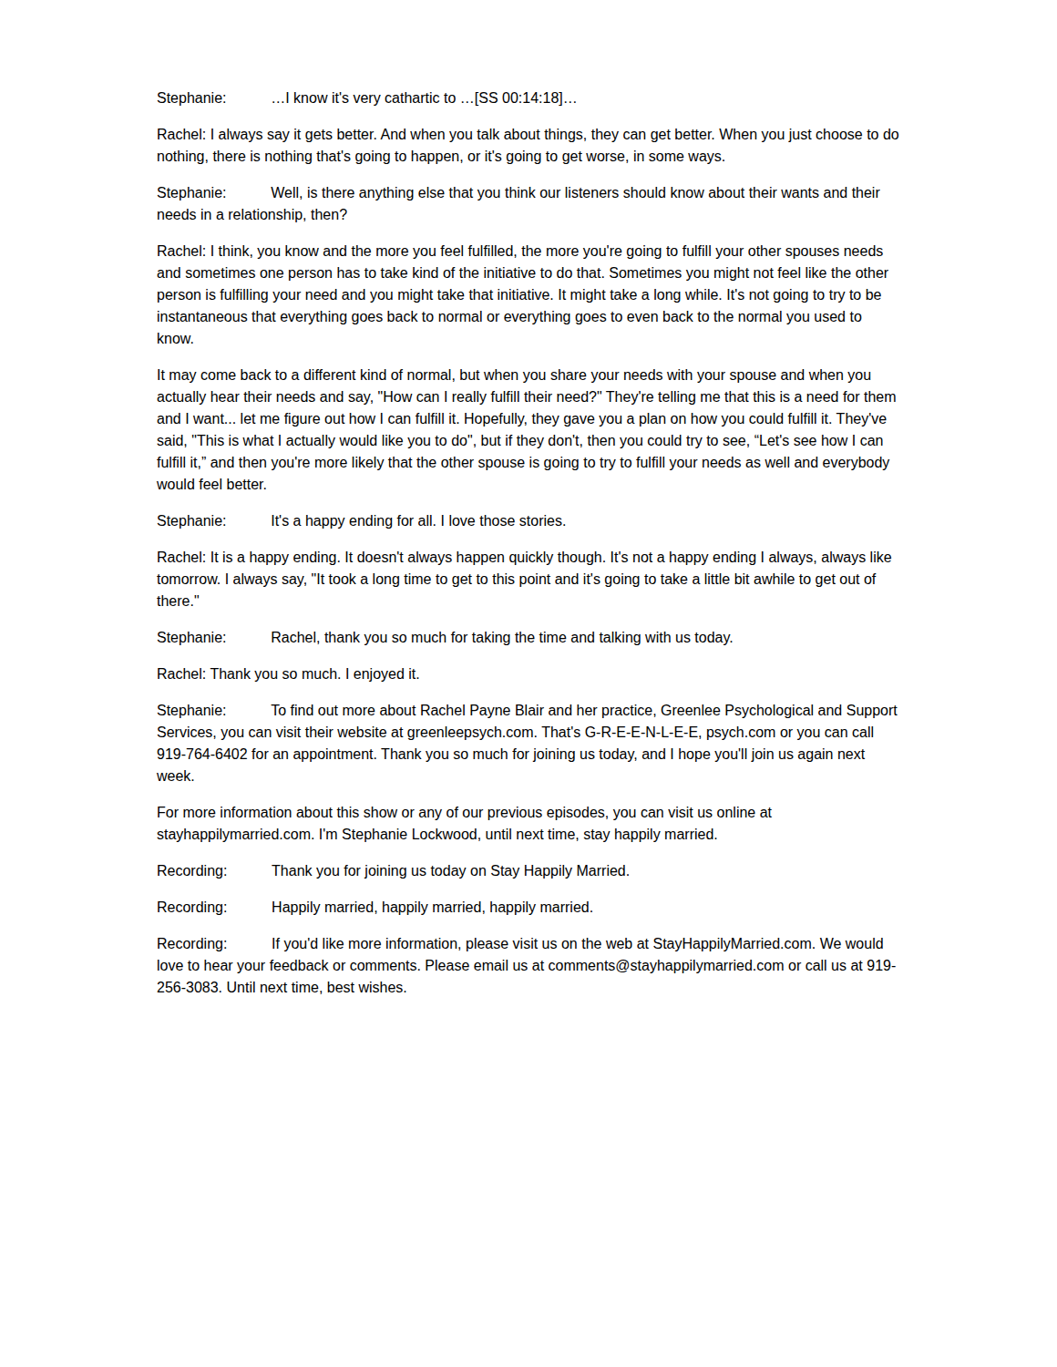Stephanie: …I know it's very cathartic to …[SS 00:14:18]…
Rachel: I always say it gets better. And when you talk about things, they can get better. When you just choose to do nothing, there is nothing that's going to happen, or it's going to get worse, in some ways.
Stephanie: Well, is there anything else that you think our listeners should know about their wants and their needs in a relationship, then?
Rachel: I think, you know and the more you feel fulfilled, the more you're going to fulfill your other spouses needs and sometimes one person has to take kind of the initiative to do that. Sometimes you might not feel like the other person is fulfilling your need and you might take that initiative. It might take a long while. It's not going to try to be instantaneous that everything goes back to normal or everything goes to even back to the normal you used to know.
It may come back to a different kind of normal, but when you share your needs with your spouse and when you actually hear their needs and say, "How can I really fulfill their need?" They're telling me that this is a need for them and I want... let me figure out how I can fulfill it. Hopefully, they gave you a plan on how you could fulfill it. They've said, "This is what I actually would like you to do", but if they don't, then you could try to see, “Let's see how I can fulfill it,” and then you're more likely that the other spouse is going to try to fulfill your needs as well and everybody would feel better.
Stephanie: It's a happy ending for all. I love those stories.
Rachel: It is a happy ending. It doesn't always happen quickly though. It's not a happy ending I always, always like tomorrow. I always say, "It took a long time to get to this point and it's going to take a little bit awhile to get out of there."
Stephanie: Rachel, thank you so much for taking the time and talking with us today.
Rachel: Thank you so much. I enjoyed it.
Stephanie: To find out more about Rachel Payne Blair and her practice, Greenlee Psychological and Support Services, you can visit their website at greenleepsych.com. That's G-R-E-E-N-L-E-E, psych.com or you can call 919-764-6402 for an appointment. Thank you so much for joining us today, and I hope you'll join us again next week.
For more information about this show or any of our previous episodes, you can visit us online at stayhappilymarried.com. I'm Stephanie Lockwood, until next time, stay happily married.
Recording: Thank you for joining us today on Stay Happily Married.
Recording: Happily married, happily married, happily married.
Recording: If you'd like more information, please visit us on the web at StayHappilyMarried.com. We would love to hear your feedback or comments. Please email us at comments@stayhappilymarried.com or call us at 919-256-3083. Until next time, best wishes.